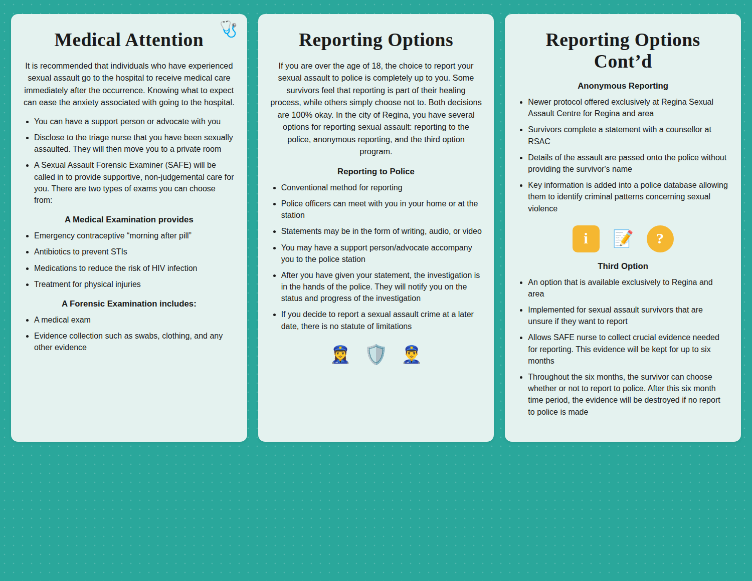Medical Attention🩺
It is recommended that individuals who have experienced sexual assault go to the hospital to receive medical care immediately after the occurrence. Knowing what to expect can ease the anxiety associated with going to the hospital.
You can have a support person or advocate with you
Disclose to the triage nurse that you have been sexually assaulted. They will then move you to a private room
A Sexual Assault Forensic Examiner (SAFE) will be called in to provide supportive, non-judgemental care for you. There are two types of exams you can choose from:
A Medical Examination provides
Emergency contraceptive “morning after pill”
Antibiotics to prevent STIs
Medications to reduce the risk of HIV infection
Treatment for physical injuries
A Forensic Examination includes:
A medical exam
Evidence collection such as swabs, clothing, and any other evidence
Reporting Options
If you are over the age of 18, the choice to report your sexual assault to police is completely up to you. Some survivors feel that reporting is part of their healing process, while others simply choose not to. Both decisions are 100% okay. In the city of Regina, you have several options for reporting sexual assault: reporting to the police, anonymous reporting, and the third option program.
Reporting to Police
Conventional method for reporting
Police officers can meet with you in your home or at the station
Statements may be in the form of writing, audio, or video
You may have a support person/advocate accompany you to the police station
After you have given your statement, the investigation is in the hands of the police. They will notify you on the status and progress of the investigation
If you decide to report a sexual assault crime at a later date, there is no statute of limitations
👮‍♀️ 🛡️ 👮‍♂️
Reporting Options Cont’d
Anonymous Reporting
Newer protocol offered exclusively at Regina Sexual Assault Centre for Regina and area
Survivors complete a statement with a counsellor at RSAC
Details of the assault are passed onto the police without providing the survivor's name
Key information is added into a police database allowing them to identify criminal patterns concerning sexual violence
i 📝 ?
Third Option
An option that is available exclusively to Regina and area
Implemented for sexual assault survivors that are unsure if they want to report
Allows SAFE nurse to collect crucial evidence needed for reporting. This evidence will be kept for up to six months
Throughout the six months, the survivor can choose whether or not to report to police. After this six month time period, the evidence will be destroyed if no report to police is made